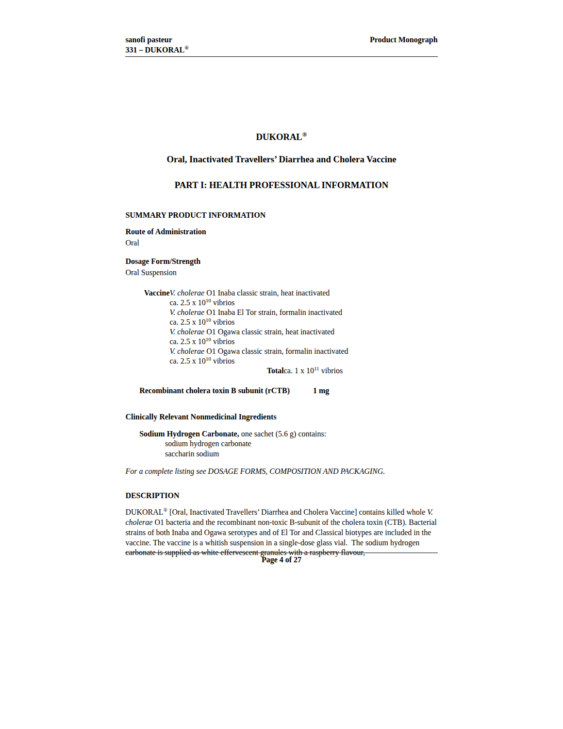sanofi pasteur
331 – DUKORAL®
Product Monograph
DUKORAL®
Oral, Inactivated Travellers’ Diarrhea and Cholera Vaccine
PART I: HEALTH PROFESSIONAL INFORMATION
SUMMARY PRODUCT INFORMATION
Route of Administration
Oral
Dosage Form/Strength
Oral Suspension
| Vaccine | V. cholerae O1 Inaba classic strain, heat inactivated |
| | ca. 2.5 x 10 10 vibrios |
| | V. cholerae O1 Inaba El Tor strain, formalin inactivated |
| | ca. 2.5 x 10 10 vibrios |
| | V. cholerae O1 Ogawa classic strain, heat inactivated |
| | ca. 2.5 x 10 10 vibrios |
| | V. cholerae O1 Ogawa classic strain, formalin inactivated |
| | ca. 2.5 x 10 10 vibrios |
| | / Total / ca. 1 x 10 11 vibrios / |
Recombinant cholera toxin B subunit (rCTB)1 mg
Clinically Relevant Nonmedicinal Ingredients
Sodium Hydrogen Carbonate, one sachet (5.6 g) contains:
sodium hydrogen carbonate
saccharin sodium
For a complete listing see DOSAGE FORMS, COMPOSITION AND PACKAGING.
DESCRIPTION
DUKORAL® [Oral, Inactivated Travellers’ Diarrhea and Cholera Vaccine] contains killed whole V. cholerae O1 bacteria and the recombinant non-toxic B-subunit of the cholera toxin (CTB). Bacterial strains of both Inaba and Ogawa serotypes and of El Tor and Classical biotypes are included in the vaccine. The vaccine is a whitish suspension in a single-dose glass vial. The sodium hydrogen carbonate is supplied as white effervescent granules with a raspberry flavour,
Page 4 of 27